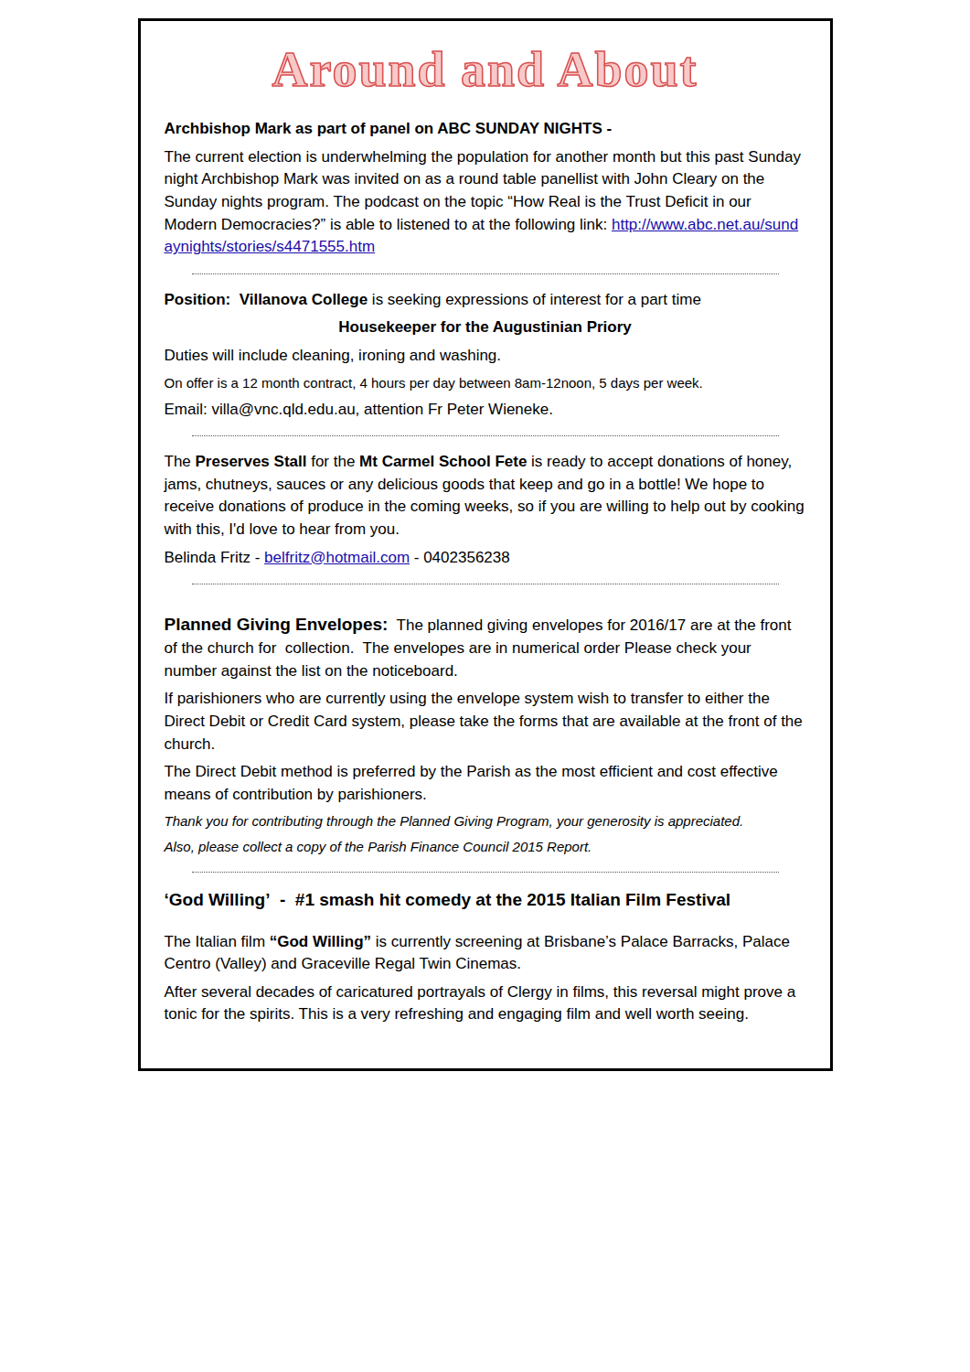Around and About
Archbishop Mark as part of panel on ABC SUNDAY NIGHTS -
The current election is underwhelming the population for another month but this past Sunday night Archbishop Mark was invited on as a round table panellist with John Cleary on the Sunday nights program. The podcast on the topic “How Real is the Trust Deficit in our Modern Democracies?” is able to listened to at the following link: http://www.abc.net.au/sundaynights/stories/s4471555.htm
Position: Villanova College is seeking expressions of interest for a part time
Housekeeper for the Augustinian Priory
Duties will include cleaning, ironing and washing.
On offer is a 12 month contract, 4 hours per day between 8am-12noon, 5 days per week.
Email: villa@vnc.qld.edu.au, attention Fr Peter Wieneke.
The Preserves Stall for the Mt Carmel School Fete is ready to accept donations of honey, jams, chutneys, sauces or any delicious goods that keep and go in a bottle! We hope to receive donations of produce in the coming weeks, so if you are willing to help out by cooking with this, I'd love to hear from you.
Belinda Fritz - belfritz@hotmail.com - 0402356238
Planned Giving Envelopes: The planned giving envelopes for 2016/17 are at the front of the church for collection. The envelopes are in numerical order Please check your number against the list on the noticeboard.
If parishioners who are currently using the envelope system wish to transfer to either the Direct Debit or Credit Card system, please take the forms that are available at the front of the church.
The Direct Debit method is preferred by the Parish as the most efficient and cost effective means of contribution by parishioners.
Thank you for contributing through the Planned Giving Program, your generosity is appreciated.
Also, please collect a copy of the Parish Finance Council 2015 Report.
‘God Willing’ - #1 smash hit comedy at the 2015 Italian Film Festival
The Italian film “God Willing” is currently screening at Brisbane’s Palace Barracks, Palace Centro (Valley) and Graceville Regal Twin Cinemas.
After several decades of caricatured portrayals of Clergy in films, this reversal might prove a tonic for the spirits. This is a very refreshing and engaging film and well worth seeing.